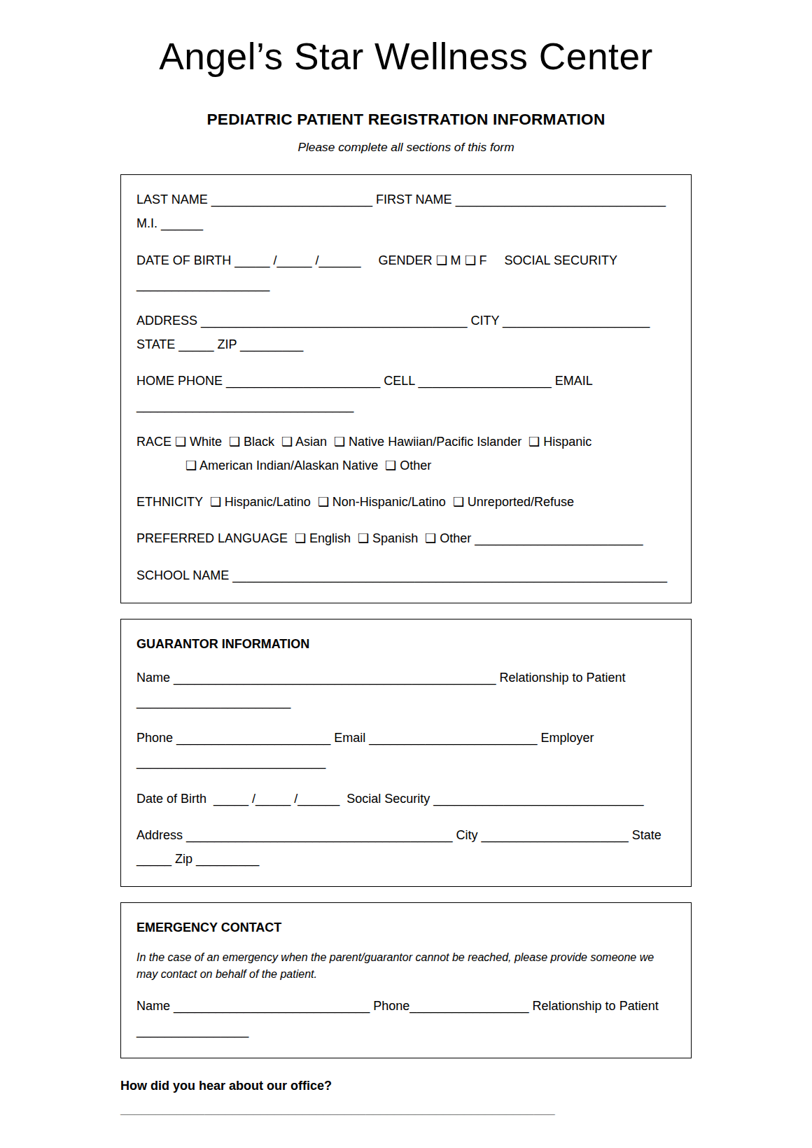Angel’s Star Wellness Center
PEDIATRIC PATIENT REGISTRATION INFORMATION
Please complete all sections of this form
LAST NAME _______________________ FIRST NAME ______________________________ M.I. ______
DATE OF BIRTH _____ /_____ /______ GENDER ❑ M ❑ F SOCIAL SECURITY ___________________
ADDRESS ______________________________________ CITY _____________________ STATE _____ ZIP _________
HOME PHONE ______________________ CELL ___________________ EMAIL _______________________________
RACE ❑ White ❑ Black ❑ Asian ❑ Native Hawiian/Pacific Islander ❑ Hispanic
❑ American Indian/Alaskan Native ❑ Other
ETHNICITY ❑ Hispanic/Latino ❑ Non-Hispanic/Latino ❑ Unreported/Refuse
PREFERRED LANGUAGE ❑ English ❑ Spanish ❑ Other ________________________
SCHOOL NAME ______________________________________________________________
GUARANTOR INFORMATION
Name ______________________________________________ Relationship to Patient ______________________
Phone ______________________ Email ________________________ Employer ___________________________
Date of Birth _____ /_____ /______ Social Security ______________________________
Address ______________________________________ City _____________________ State _____ Zip _________
EMERGENCY CONTACT
In the case of an emergency when the parent/guarantor cannot be reached, please provide someone we may contact on behalf of the patient.
Name ____________________________ Phone_________________ Relationship to Patient ________________
How did you hear about our office? ______________________________________________________________